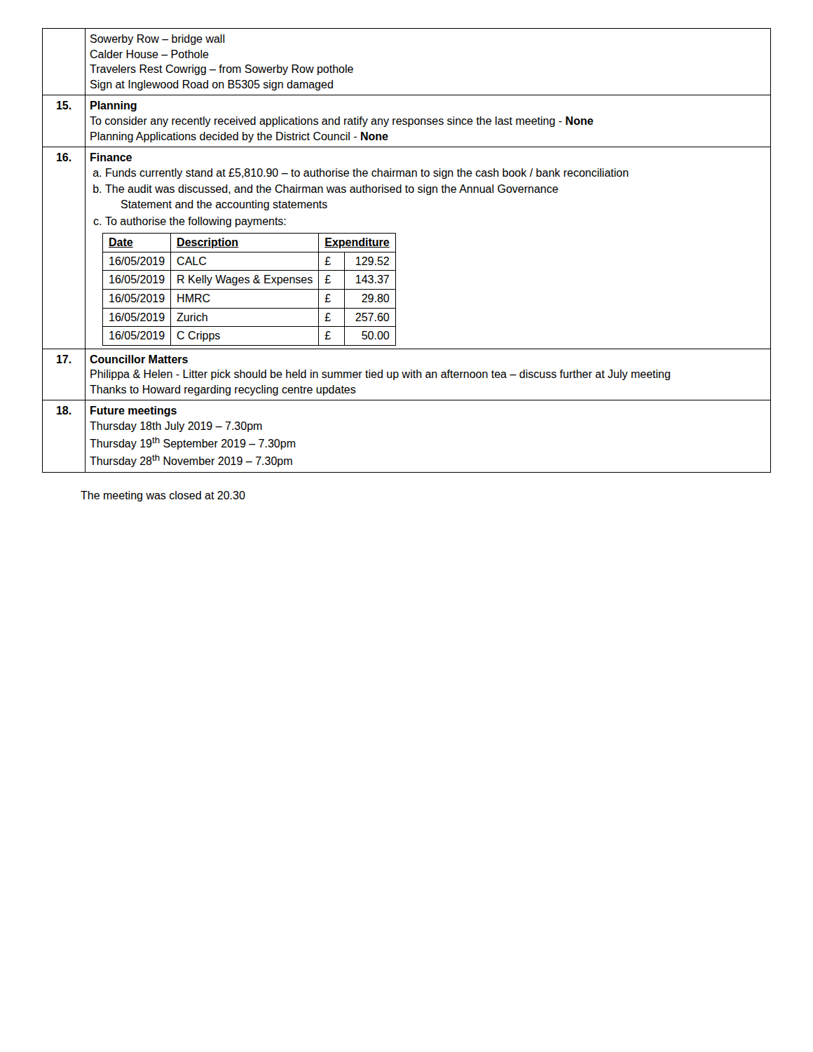| | Sowerby Row – bridge wall Calder House – Pothole Travelers Rest Cowrigg – from Sowerby Row pothole Sign at Inglewood Road on B5305 sign damaged |
| 15. | Planning To consider any recently received applications and ratify any responses since the last meeting - None Planning Applications decided by the District Council - None |
| 16. | Finance Funds currently stand at £5,810.90 – to authorise the chairman to sign the cash book / bank reconciliation The audit was discussed, and the Chairman was authorised to sign the Annual Governance Statement and the accounting statements To authorise the following payments: / Date / Description / Expenditure / / --- / --- / --- / / 16/05/2019 / CALC / £ / 129.52 / / 16/05/2019 / R Kelly Wages & Expenses / £ / 143.37 / / 16/05/2019 / HMRC / £ / 29.80 / / 16/05/2019 / Zurich / £ / 257.60 / / 16/05/2019 / C Cripps / £ / 50.00 / |
| 17. | Councillor Matters Philippa & Helen - Litter pick should be held in summer tied up with an afternoon tea – discuss further at July meeting Thanks to Howard regarding recycling centre updates |
| 18. | Future meetings Thursday 18th July 2019 – 7.30pm Thursday 19 th September 2019 – 7.30pm Thursday 28 th November 2019 – 7.30pm |
The meeting was closed at 20.30